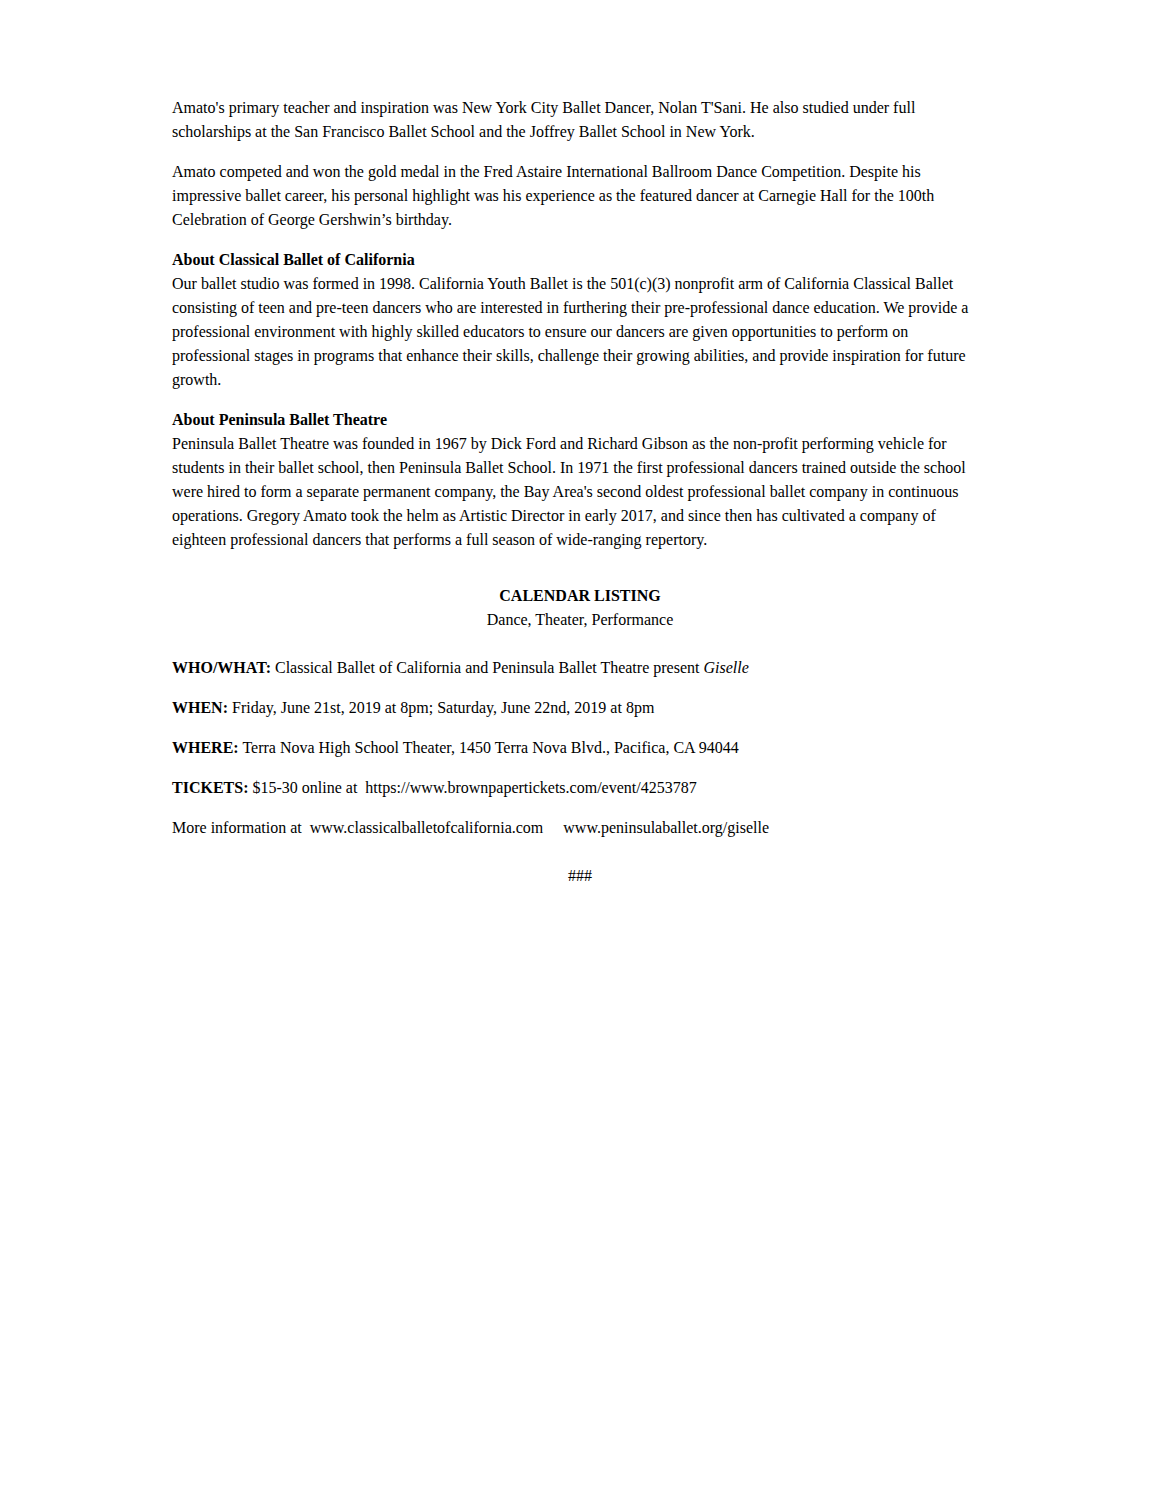Amato's primary teacher and inspiration was New York City Ballet Dancer, Nolan T'Sani. He also studied under full scholarships at the San Francisco Ballet School and the Joffrey Ballet School in New York.
Amato competed and won the gold medal in the Fred Astaire International Ballroom Dance Competition. Despite his impressive ballet career, his personal highlight was his experience as the featured dancer at Carnegie Hall for the 100th Celebration of George Gershwin’s birthday.
About Classical Ballet of California
Our ballet studio was formed in 1998. California Youth Ballet is the 501(c)(3) nonprofit arm of California Classical Ballet consisting of teen and pre-teen dancers who are interested in furthering their pre-professional dance education. We provide a professional environment with highly skilled educators to ensure our dancers are given opportunities to perform on professional stages in programs that enhance their skills, challenge their growing abilities, and provide inspiration for future growth.
About Peninsula Ballet Theatre
Peninsula Ballet Theatre was founded in 1967 by Dick Ford and Richard Gibson as the non-profit performing vehicle for students in their ballet school, then Peninsula Ballet School. In 1971 the first professional dancers trained outside the school were hired to form a separate permanent company, the Bay Area's second oldest professional ballet company in continuous operations. Gregory Amato took the helm as Artistic Director in early 2017, and since then has cultivated a company of eighteen professional dancers that performs a full season of wide-ranging repertory.
CALENDAR LISTING
Dance, Theater, Performance
WHO/WHAT: Classical Ballet of California and Peninsula Ballet Theatre present Giselle
WHEN: Friday, June 21st, 2019 at 8pm; Saturday, June 22nd, 2019 at 8pm
WHERE: Terra Nova High School Theater, 1450 Terra Nova Blvd., Pacifica, CA 94044
TICKETS: $15-30 online at https://www.brownpapertickets.com/event/4253787
More information at www.classicalballetofcalifornia.com www.peninsulaballet.org/giselle
###